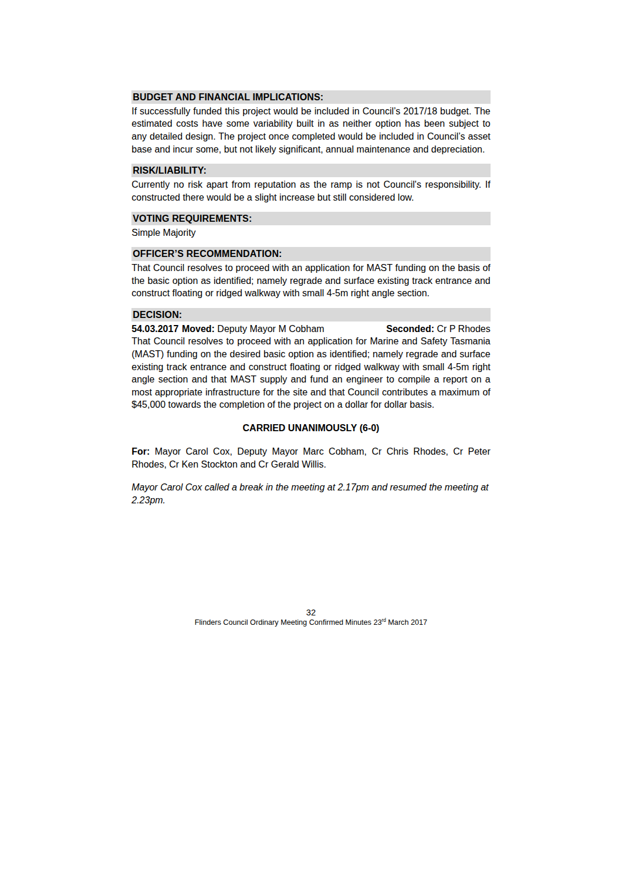BUDGET AND FINANCIAL IMPLICATIONS:
If successfully funded this project would be included in Council’s 2017/18 budget. The estimated costs have some variability built in as neither option has been subject to any detailed design. The project once completed would be included in Council’s asset base and incur some, but not likely significant, annual maintenance and depreciation.
RISK/LIABILITY:
Currently no risk apart from reputation as the ramp is not Council's responsibility. If constructed there would be a slight increase but still considered low.
VOTING REQUIREMENTS:
Simple Majority
OFFICER’S RECOMMENDATION:
That Council resolves to proceed with an application for MAST funding on the basis of the basic option as identified; namely regrade and surface existing track entrance and construct floating or ridged walkway with small 4-5m right angle section.
DECISION:
54.03.2017 Moved: Deputy Mayor M Cobham Seconded: Cr P Rhodes
That Council resolves to proceed with an application for Marine and Safety Tasmania (MAST) funding on the desired basic option as identified; namely regrade and surface existing track entrance and construct floating or ridged walkway with small 4-5m right angle section and that MAST supply and fund an engineer to compile a report on a most appropriate infrastructure for the site and that Council contributes a maximum of $45,000 towards the completion of the project on a dollar for dollar basis.
CARRIED UNANIMOUSLY (6-0)
For: Mayor Carol Cox, Deputy Mayor Marc Cobham, Cr Chris Rhodes, Cr Peter Rhodes, Cr Ken Stockton and Cr Gerald Willis.
Mayor Carol Cox called a break in the meeting at 2.17pm and resumed the meeting at 2.23pm.
32
Flinders Council Ordinary Meeting Confirmed Minutes 23rd March 2017